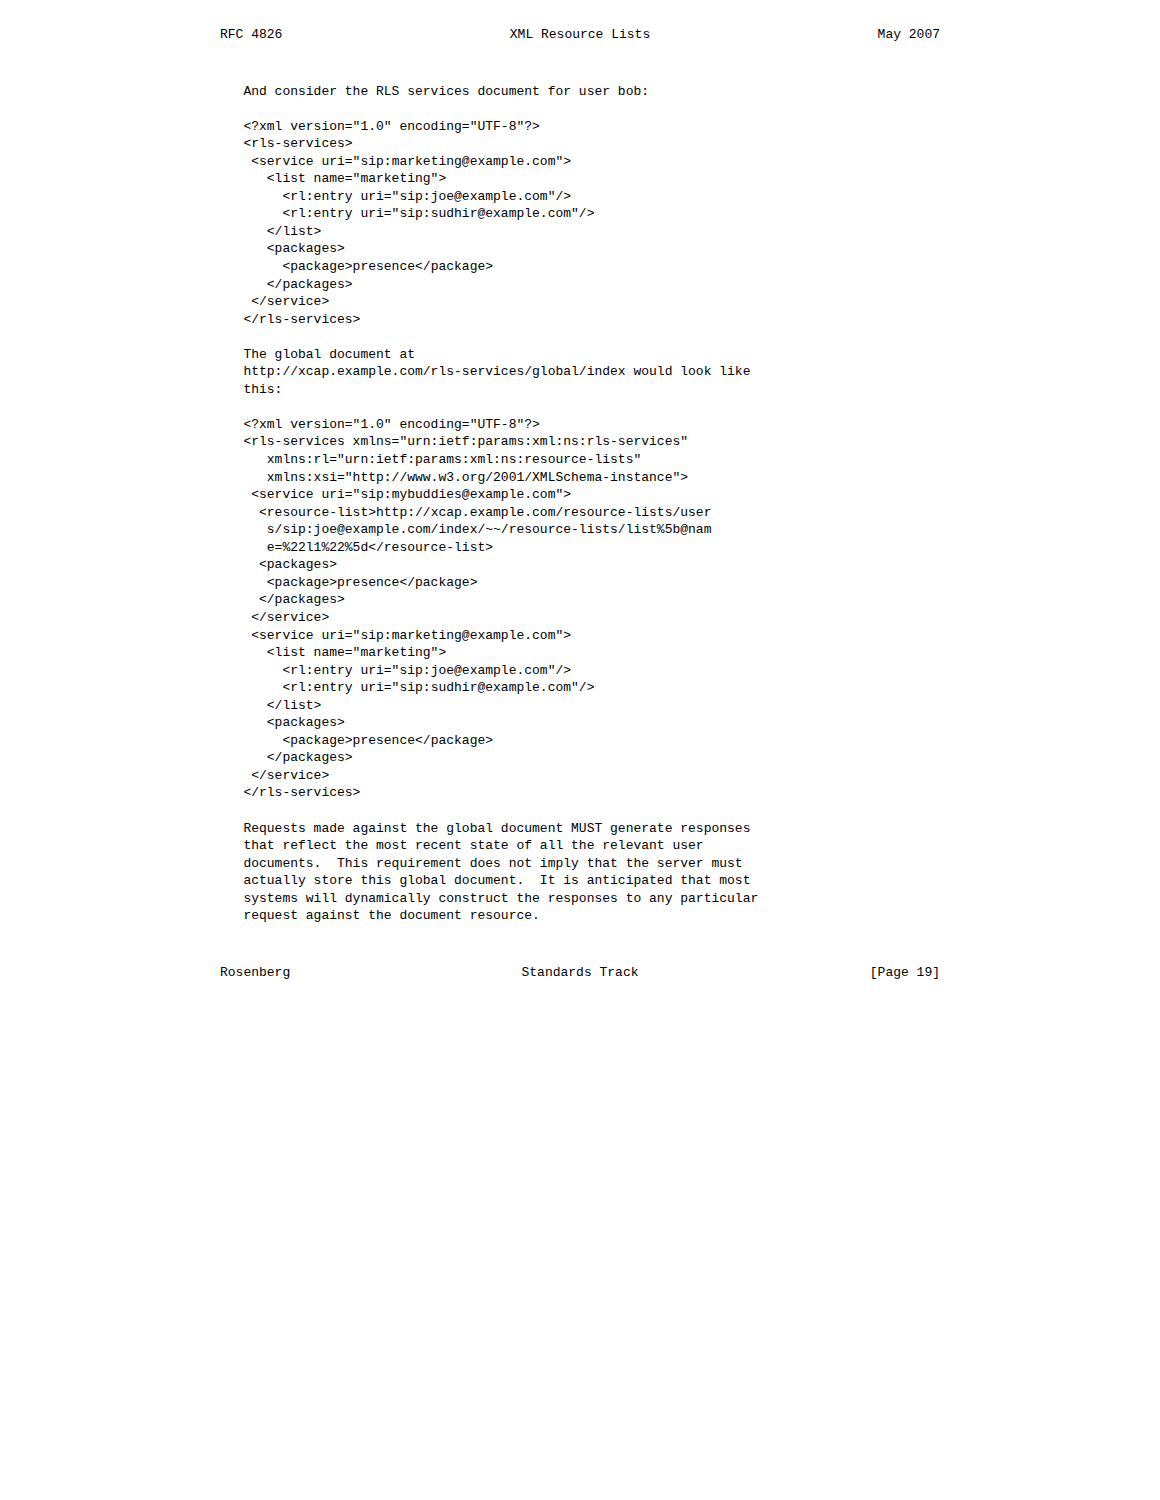RFC 4826 XML Resource Lists May 2007
And consider the RLS services document for user bob:

<?xml version="1.0" encoding="UTF-8"?>
<rls-services>
 <service uri="sip:marketing@example.com">
   <list name="marketing">
     <rl:entry uri="sip:joe@example.com"/>
     <rl:entry uri="sip:sudhir@example.com"/>
   </list>
   <packages>
     <package>presence</package>
   </packages>
 </service>
</rls-services>

The global document at
http://xcap.example.com/rls-services/global/index would look like
this:

<?xml version="1.0" encoding="UTF-8"?>
<rls-services xmlns="urn:ietf:params:xml:ns:rls-services"
   xmlns:rl="urn:ietf:params:xml:ns:resource-lists"
   xmlns:xsi="http://www.w3.org/2001/XMLSchema-instance">
 <service uri="sip:mybuddies@example.com">
  <resource-list>http://xcap.example.com/resource-lists/user
   s/sip:joe@example.com/index/~~/resource-lists/list%5b@nam
   e=%22l1%22%5d</resource-list>
  <packages>
   <package>presence</package>
  </packages>
 </service>
 <service uri="sip:marketing@example.com">
   <list name="marketing">
     <rl:entry uri="sip:joe@example.com"/>
     <rl:entry uri="sip:sudhir@example.com"/>
   </list>
   <packages>
     <package>presence</package>
   </packages>
 </service>
</rls-services>

Requests made against the global document MUST generate responses
that reflect the most recent state of all the relevant user
documents.  This requirement does not imply that the server must
actually store this global document.  It is anticipated that most
systems will dynamically construct the responses to any particular
request against the document resource.
Rosenberg Standards Track [Page 19]